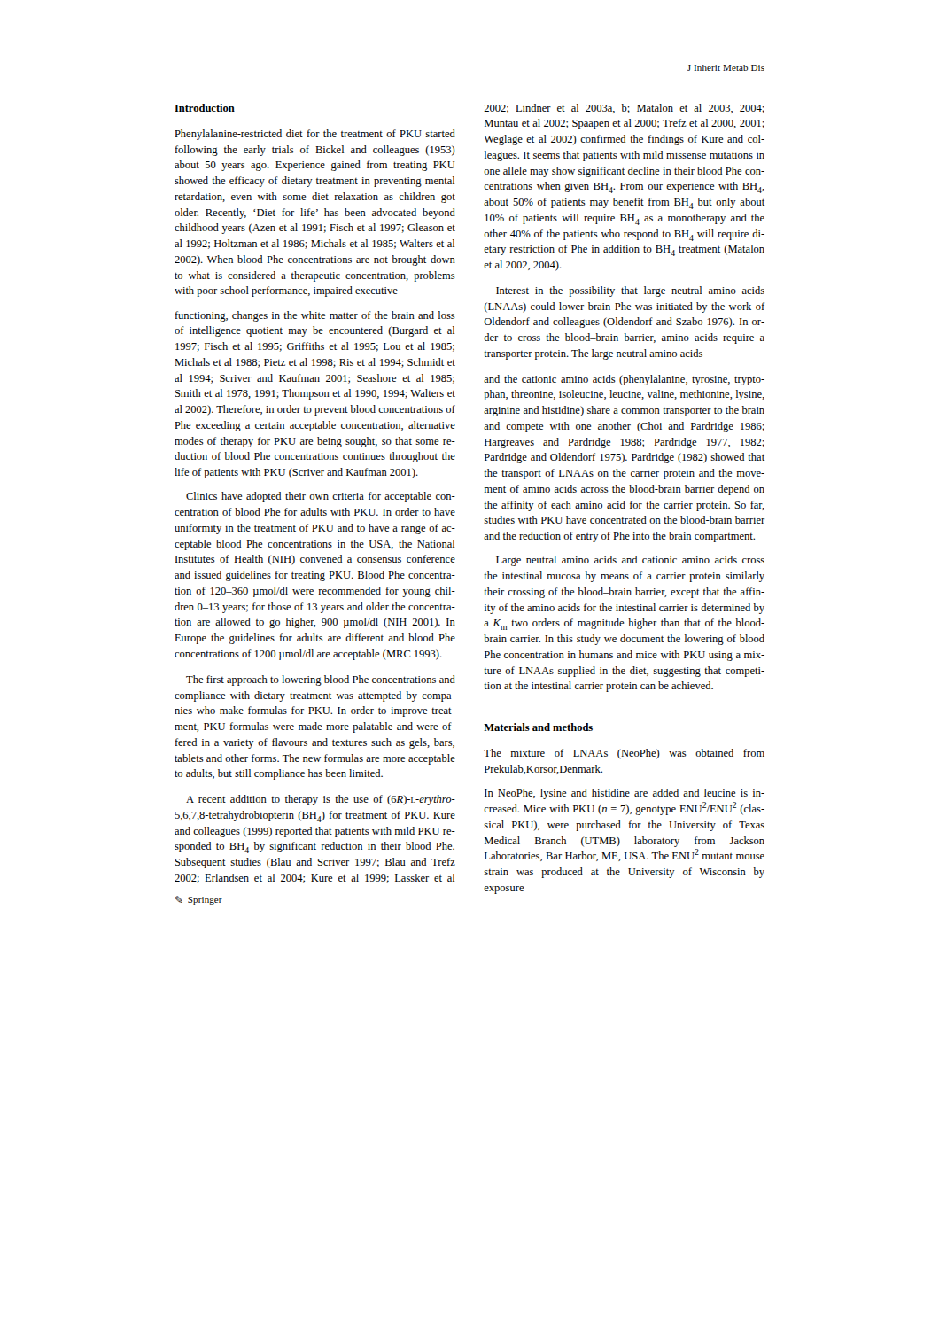J Inherit Metab Dis
Introduction
Phenylalanine-restricted diet for the treatment of PKU started following the early trials of Bickel and colleagues (1953) about 50 years ago. Experience gained from treating PKU showed the efficacy of dietary treatment in preventing mental retardation, even with some diet relaxation as children got older. Recently, ‘Diet for life’ has been advocated beyond childhood years (Azen et al 1991; Fisch et al 1997; Gleason et al 1992; Holtzman et al 1986; Michals et al 1985; Walters et al 2002). When blood Phe concentrations are not brought down to what is considered a therapeutic concentration, problems with poor school performance, impaired executive
functioning, changes in the white matter of the brain and loss of intelligence quotient may be encountered (Burgard et al 1997; Fisch et al 1995; Griffiths et al 1995; Lou et al 1985; Michals et al 1988; Pietz et al 1998; Ris et al 1994; Schmidt et al 1994; Scriver and Kaufman 2001; Seashore et al 1985; Smith et al 1978, 1991; Thompson et al 1990, 1994; Walters et al 2002). Therefore, in order to prevent blood concentrations of Phe exceeding a certain acceptable concentration, alternative modes of therapy for PKU are being sought, so that some reduction of blood Phe concentrations continues throughout the life of patients with PKU (Scriver and Kaufman 2001).
Clinics have adopted their own criteria for acceptable concentration of blood Phe for adults with PKU. In order to have uniformity in the treatment of PKU and to have a range of acceptable blood Phe concentrations in the USA, the National Institutes of Health (NIH) convened a consensus conference and issued guidelines for treating PKU. Blood Phe concentration of 120–360 µmol/dl were recommended for young children 0–13 years; for those of 13 years and older the concentration are allowed to go higher, 900 µmol/dl (NIH 2001). In Europe the guidelines for adults are different and blood Phe concentrations of 1200 µmol/dl are acceptable (MRC 1993).
The first approach to lowering blood Phe concentrations and compliance with dietary treatment was attempted by companies who make formulas for PKU. In order to improve treatment, PKU formulas were made more palatable and were offered in a variety of flavours and textures such as gels, bars, tablets and other forms. The new formulas are more acceptable to adults, but still compliance has been limited.
A recent addition to therapy is the use of (6R)-l-erythro-5,6,7,8-tetrahydrobiopterin (BH4) for treatment of PKU. Kure and colleagues (1999) reported that patients with mild PKU responded to BH4 by significant reduction in their blood Phe. Subsequent studies (Blau and Scriver 1997; Blau and Trefz 2002; Erlandsen et al 2004; Kure et al 1999; Lassker et al 2002; Lindner et al 2003a, b; Matalon et al 2003, 2004; Muntau et al 2002; Spaapen et al 2000; Trefz et al 2000, 2001; Weglage et al 2002) confirmed the findings of Kure and colleagues. It seems that patients with mild missense mutations in one allele may show significant decline in their blood Phe concentrations when given BH4. From our experience with BH4, about 50% of patients may benefit from BH4 but only about 10% of patients will require BH4 as a monotherapy and the other 40% of the patients who respond to BH4 will require dietary restriction of Phe in addition to BH4 treatment (Matalon et al 2002, 2004).
Interest in the possibility that large neutral amino acids (LNAAs) could lower brain Phe was initiated by the work of Oldendorf and colleagues (Oldendorf and Szabo 1976). In order to cross the blood–brain barrier, amino acids require a transporter protein. The large neutral amino acids
and the cationic amino acids (phenylalanine, tyrosine, tryptophan, threonine, isoleucine, leucine, valine, methionine, lysine, arginine and histidine) share a common transporter to the brain and compete with one another (Choi and Pardridge 1986; Hargreaves and Pardridge 1988; Pardridge 1977, 1982; Pardridge and Oldendorf 1975). Pardridge (1982) showed that the transport of LNAAs on the carrier protein and the movement of amino acids across the blood-brain barrier depend on the affinity of each amino acid for the carrier protein. So far, studies with PKU have concentrated on the blood-brain barrier and the reduction of entry of Phe into the brain compartment.
Large neutral amino acids and cationic amino acids cross the intestinal mucosa by means of a carrier protein similarly their crossing of the blood–brain barrier, except that the affinity of the amino acids for the intestinal carrier is determined by a Km two orders of magnitude higher than that of the blood-brain carrier. In this study we document the lowering of blood Phe concentration in humans and mice with PKU using a mixture of LNAAs supplied in the diet, suggesting that competition at the intestinal carrier protein can be achieved.
Materials and methods
The mixture of LNAAs (NeoPhe) was obtained from Prekulab,Korsor,Denmark.
In NeoPhe, lysine and histidine are added and leucine is increased. Mice with PKU (n = 7), genotype ENU2/ENU2 (classical PKU), were purchased for the University of Texas Medical Branch (UTMB) laboratory from Jackson Laboratories, Bar Harbor, ME, USA. The ENU2 mutant mouse strain was produced at the University of Wisconsin by exposure
✎ Springer